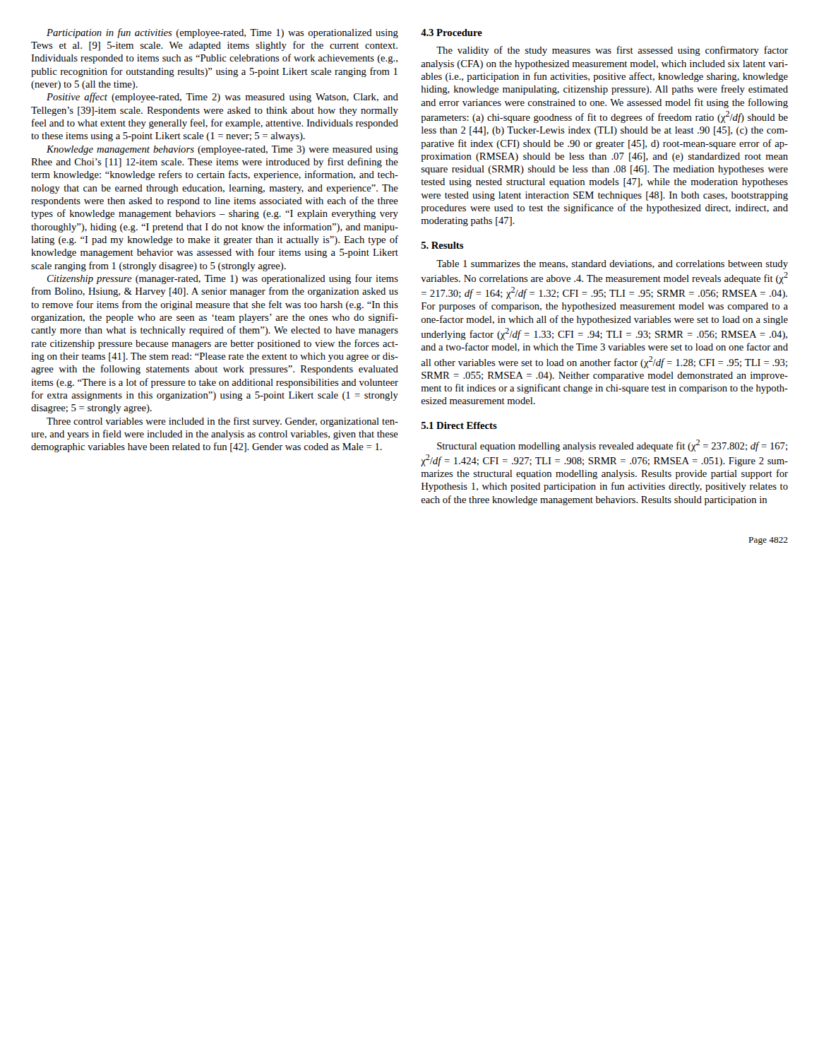Participation in fun activities (employee-rated, Time 1) was operationalized using Tews et al. [9] 5-item scale. We adapted items slightly for the current context. Individuals responded to items such as “Public celebrations of work achievements (e.g., public recognition for outstanding results)” using a 5-point Likert scale ranging from 1 (never) to 5 (all the time).
Positive affect (employee-rated, Time 2) was measured using Watson, Clark, and Tellegen’s [39]-item scale. Respondents were asked to think about how they normally feel and to what extent they generally feel, for example, attentive. Individuals responded to these items using a 5-point Likert scale (1 = never; 5 = always).
Knowledge management behaviors (employee-rated, Time 3) were measured using Rhee and Choi’s [11] 12-item scale. These items were introduced by first defining the term knowledge: “knowledge refers to certain facts, experience, information, and technology that can be earned through education, learning, mastery, and experience”. The respondents were then asked to respond to line items associated with each of the three types of knowledge management behaviors – sharing (e.g. “I explain everything very thoroughly”), hiding (e.g. “I pretend that I do not know the information”), and manipulating (e.g. “I pad my knowledge to make it greater than it actually is”). Each type of knowledge management behavior was assessed with four items using a 5-point Likert scale ranging from 1 (strongly disagree) to 5 (strongly agree).
Citizenship pressure (manager-rated, Time 1) was operationalized using four items from Bolino, Hsiung, & Harvey [40]. A senior manager from the organization asked us to remove four items from the original measure that she felt was too harsh (e.g. “In this organization, the people who are seen as ‘team players’ are the ones who do significantly more than what is technically required of them”). We elected to have managers rate citizenship pressure because managers are better positioned to view the forces acting on their teams [41]. The stem read: “Please rate the extent to which you agree or disagree with the following statements about work pressures”. Respondents evaluated items (e.g. “There is a lot of pressure to take on additional responsibilities and volunteer for extra assignments in this organization”) using a 5-point Likert scale (1 = strongly disagree; 5 = strongly agree).
Three control variables were included in the first survey. Gender, organizational tenure, and years in field were included in the analysis as control variables, given that these demographic variables have been related to fun [42]. Gender was coded as Male = 1.
4.3 Procedure
The validity of the study measures was first assessed using confirmatory factor analysis (CFA) on the hypothesized measurement model, which included six latent variables (i.e., participation in fun activities, positive affect, knowledge sharing, knowledge hiding, knowledge manipulating, citizenship pressure). All paths were freely estimated and error variances were constrained to one. We assessed model fit using the following parameters: (a) chi-square goodness of fit to degrees of freedom ratio (χ2/df) should be less than 2 [44], (b) Tucker-Lewis index (TLI) should be at least .90 [45], (c) the comparative fit index (CFI) should be .90 or greater [45], d) root-mean-square error of approximation (RMSEA) should be less than .07 [46], and (e) standardized root mean square residual (SRMR) should be less than .08 [46]. The mediation hypotheses were tested using nested structural equation models [47], while the moderation hypotheses were tested using latent interaction SEM techniques [48]. In both cases, bootstrapping procedures were used to test the significance of the hypothesized direct, indirect, and moderating paths [47].
5. Results
Table 1 summarizes the means, standard deviations, and correlations between study variables. No correlations are above .4. The measurement model reveals adequate fit (χ2 = 217.30; df = 164; χ2/df = 1.32; CFI = .95; TLI = .95; SRMR = .056; RMSEA = .04). For purposes of comparison, the hypothesized measurement model was compared to a one-factor model, in which all of the hypothesized variables were set to load on a single underlying factor (χ2/df = 1.33; CFI = .94; TLI = .93; SRMR = .056; RMSEA = .04), and a two-factor model, in which the Time 3 variables were set to load on one factor and all other variables were set to load on another factor (χ2/df = 1.28; CFI = .95; TLI = .93; SRMR = .055; RMSEA = .04). Neither comparative model demonstrated an improvement to fit indices or a significant change in chi-square test in comparison to the hypothesized measurement model.
5.1 Direct Effects
Structural equation modelling analysis revealed adequate fit (χ2 = 237.802; df = 167; χ2/df = 1.424; CFI = .927; TLI = .908; SRMR = .076; RMSEA = .051). Figure 2 summarizes the structural equation modelling analysis. Results provide partial support for Hypothesis 1, which posited participation in fun activities directly, positively relates to each of the three knowledge management behaviors. Results should participation in
Page 4822